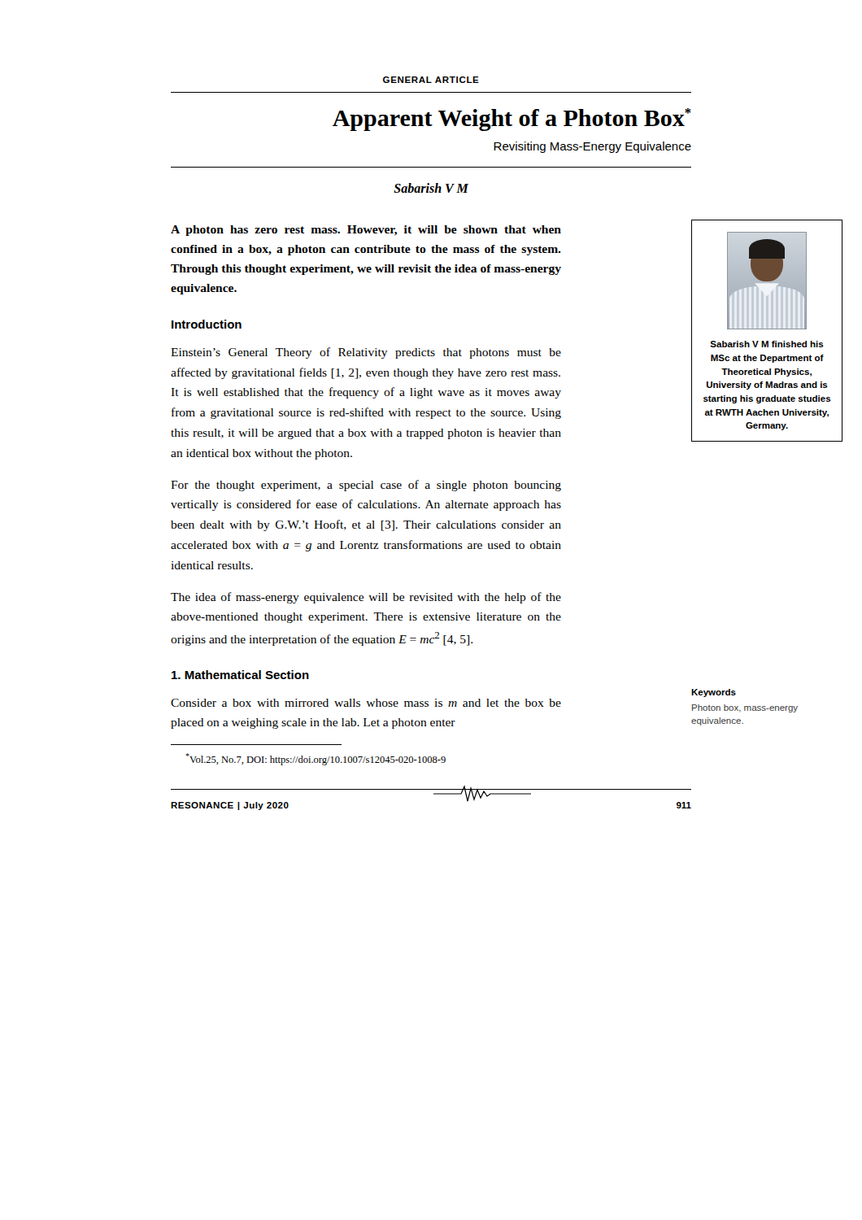GENERAL ARTICLE
Apparent Weight of a Photon Box*
Revisiting Mass-Energy Equivalence
Sabarish V M
A photon has zero rest mass. However, it will be shown that when confined in a box, a photon can contribute to the mass of the system. Through this thought experiment, we will revisit the idea of mass-energy equivalence.
Introduction
Einstein’s General Theory of Relativity predicts that photons must be affected by gravitational fields [1, 2], even though they have zero rest mass. It is well established that the frequency of a light wave as it moves away from a gravitational source is red-shifted with respect to the source. Using this result, it will be argued that a box with a trapped photon is heavier than an identical box without the photon.
For the thought experiment, a special case of a single photon bouncing vertically is considered for ease of calculations. An alternate approach has been dealt with by G.W.’t Hooft, et al [3]. Their calculations consider an accelerated box with a = g and Lorentz transformations are used to obtain identical results.
The idea of mass-energy equivalence will be revisited with the help of the above-mentioned thought experiment. There is extensive literature on the origins and the interpretation of the equation E = mc2 [4, 5].
1. Mathematical Section
Consider a box with mirrored walls whose mass is m and let the box be placed on a weighing scale in the lab. Let a photon enter
*Vol.25, No.7, DOI: https://doi.org/10.1007/s12045-020-1008-9
Sabarish V M finished his MSc at the Department of Theoretical Physics, University of Madras and is starting his graduate studies at RWTH Aachen University, Germany.
Keywords
Photon box, mass-energy equivalence.
RESONANCE|July 2020
911